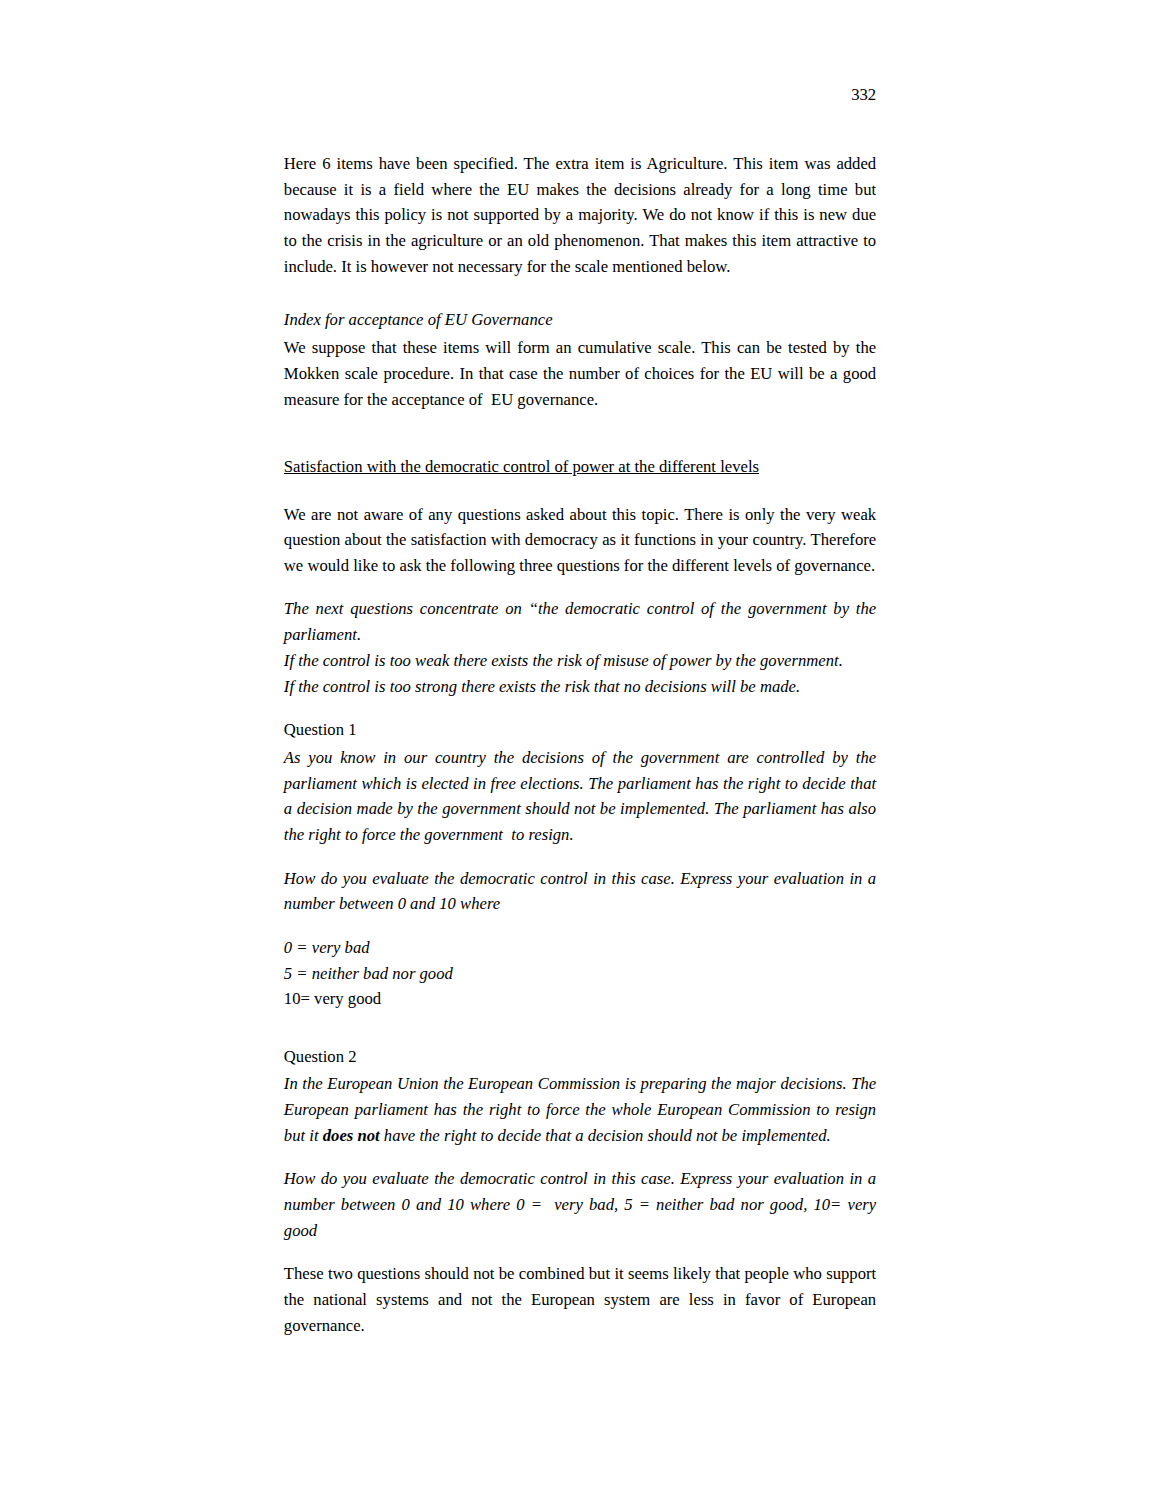332
Here 6 items have been specified. The extra item is Agriculture. This item was added because it is a field where the EU makes the decisions already for a long time but nowadays this policy is not supported by a majority. We do not know if this is new due to the crisis in the agriculture or an old phenomenon. That makes this item attractive to include. It is however not necessary for the scale mentioned below.
Index for acceptance of EU Governance
We suppose that these items will form an cumulative scale. This can be tested by the Mokken scale procedure. In that case the number of choices for the EU will be a good measure for the acceptance of EU governance.
Satisfaction with the democratic control of power at the different levels
We are not aware of any questions asked about this topic. There is only the very weak question about the satisfaction with democracy as it functions in your country. Therefore we would like to ask the following three questions for the different levels of governance.
The next questions concentrate on “the democratic control of the government by the parliament.
If the control is too weak there exists the risk of misuse of power by the government.
If the control is too strong there exists the risk that no decisions will be made.
Question 1
As you know in our country the decisions of the government are controlled by the parliament which is elected in free elections. The parliament has the right to decide that a decision made by the government should not be implemented. The parliament has also the right to force the government to resign.
How do you evaluate the democratic control in this case. Express your evaluation in a number between 0 and 10 where
0 = very bad
5 = neither bad nor good
10= very good
Question 2
In the European Union the European Commission is preparing the major decisions. The European parliament has the right to force the whole European Commission to resign but it does not have the right to decide that a decision should not be implemented.
How do you evaluate the democratic control in this case. Express your evaluation in a number between 0 and 10 where 0 = very bad, 5 = neither bad nor good, 10= very good
These two questions should not be combined but it seems likely that people who support the national systems and not the European system are less in favor of European governance.